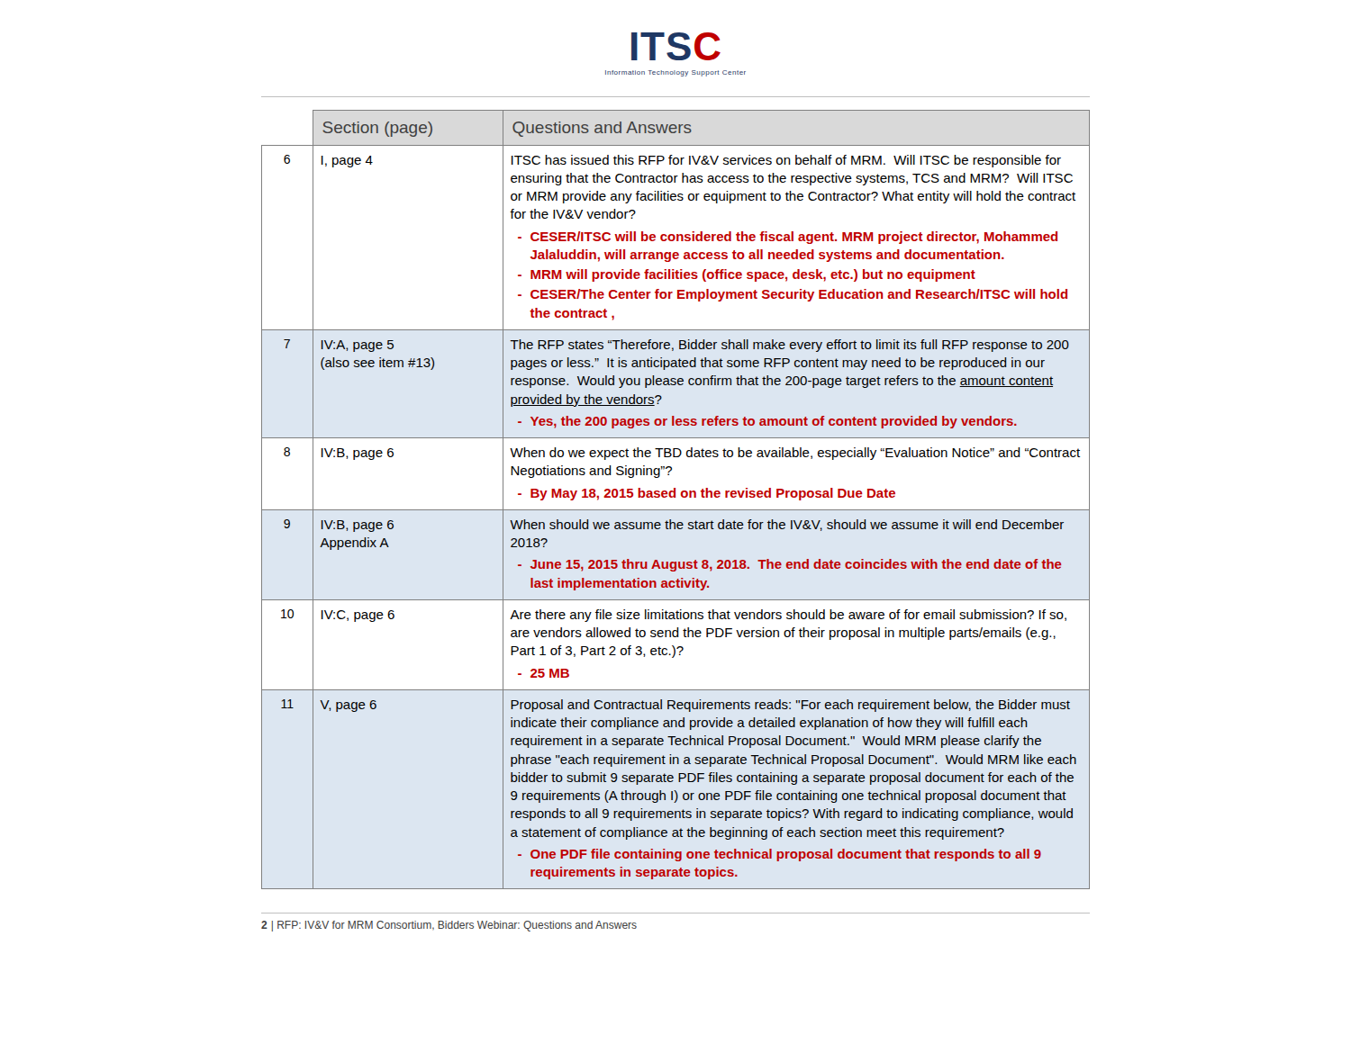ITSC
Information Technology Support Center
| | Section (page) | Questions and Answers |
| --- | --- | --- |
| 6 | I, page 4 | ITSC has issued this RFP for IV&V services on behalf of MRM. Will ITSC be responsible for ensuring that the Contractor has access to the respective systems, TCS and MRM? Will ITSC or MRM provide any facilities or equipment to the Contractor? What entity will hold the contract for the IV&V vendor? CESER/ITSC will be considered the fiscal agent. MRM project director, Mohammed Jalaluddin, will arrange access to all needed systems and documentation. MRM will provide facilities (office space, desk, etc.) but no equipment CESER/The Center for Employment Security Education and Research/ITSC will hold the contract , |
| 7 | IV:A, page 5 (also see item #13) | The RFP states “Therefore, Bidder shall make every effort to limit its full RFP response to 200 pages or less.” It is anticipated that some RFP content may need to be reproduced in our response. Would you please confirm that the 200-page target refers to the amount content provided by the vendors ? Yes, the 200 pages or less refers to amount of content provided by vendors. |
| 8 | IV:B, page 6 | When do we expect the TBD dates to be available, especially “Evaluation Notice” and “Contract Negotiations and Signing”? By May 18, 2015 based on the revised Proposal Due Date |
| 9 | IV:B, page 6 Appendix A | When should we assume the start date for the IV&V, should we assume it will end December 2018? June 15, 2015 thru August 8, 2018. The end date coincides with the end date of the last implementation activity. |
| 10 | IV:C, page 6 | Are there any file size limitations that vendors should be aware of for email submission? If so, are vendors allowed to send the PDF version of their proposal in multiple parts/emails (e.g., Part 1 of 3, Part 2 of 3, etc.)? 25 MB |
| 11 | V, page 6 | Proposal and Contractual Requirements reads: "For each requirement below, the Bidder must indicate their compliance and provide a detailed explanation of how they will fulfill each requirement in a separate Technical Proposal Document." Would MRM please clarify the phrase "each requirement in a separate Technical Proposal Document". Would MRM like each bidder to submit 9 separate PDF files containing a separate proposal document for each of the 9 requirements (A through I) or one PDF file containing one technical proposal document that responds to all 9 requirements in separate topics? With regard to indicating compliance, would a statement of compliance at the beginning of each section meet this requirement? One PDF file containing one technical proposal document that responds to all 9 requirements in separate topics. |
2| RFP: IV&V for MRM Consortium, Bidders Webinar: Questions and Answers